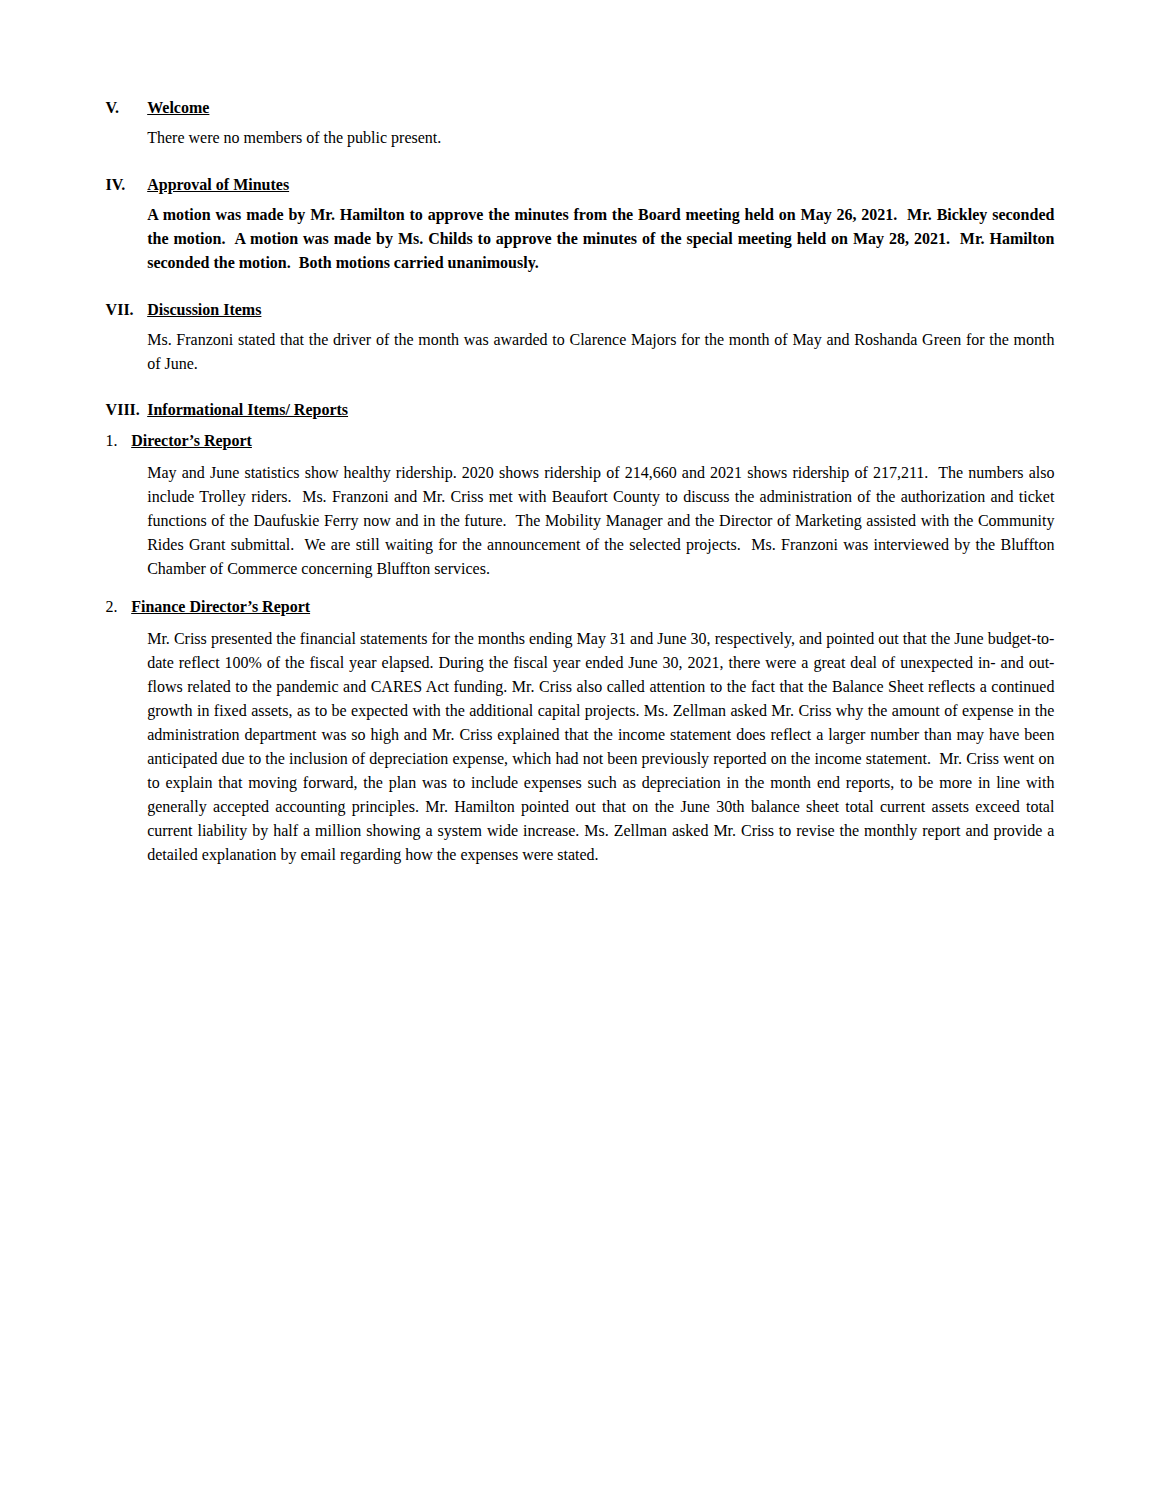V. Welcome
There were no members of the public present.
IV. Approval of Minutes
A motion was made by Mr. Hamilton to approve the minutes from the Board meeting held on May 26, 2021. Mr. Bickley seconded the motion. A motion was made by Ms. Childs to approve the minutes of the special meeting held on May 28, 2021. Mr. Hamilton seconded the motion. Both motions carried unanimously.
VII. Discussion Items
Ms. Franzoni stated that the driver of the month was awarded to Clarence Majors for the month of May and Roshanda Green for the month of June.
VIII. Informational Items/ Reports
1. Director’s Report
May and June statistics show healthy ridership. 2020 shows ridership of 214,660 and 2021 shows ridership of 217,211. The numbers also include Trolley riders. Ms. Franzoni and Mr. Criss met with Beaufort County to discuss the administration of the authorization and ticket functions of the Daufuskie Ferry now and in the future. The Mobility Manager and the Director of Marketing assisted with the Community Rides Grant submittal. We are still waiting for the announcement of the selected projects. Ms. Franzoni was interviewed by the Bluffton Chamber of Commerce concerning Bluffton services.
2. Finance Director’s Report
Mr. Criss presented the financial statements for the months ending May 31 and June 30, respectively, and pointed out that the June budget-to-date reflect 100% of the fiscal year elapsed. During the fiscal year ended June 30, 2021, there were a great deal of unexpected in- and out-flows related to the pandemic and CARES Act funding. Mr. Criss also called attention to the fact that the Balance Sheet reflects a continued growth in fixed assets, as to be expected with the additional capital projects. Ms. Zellman asked Mr. Criss why the amount of expense in the administration department was so high and Mr. Criss explained that the income statement does reflect a larger number than may have been anticipated due to the inclusion of depreciation expense, which had not been previously reported on the income statement. Mr. Criss went on to explain that moving forward, the plan was to include expenses such as depreciation in the month end reports, to be more in line with generally accepted accounting principles. Mr. Hamilton pointed out that on the June 30th balance sheet total current assets exceed total current liability by half a million showing a system wide increase. Ms. Zellman asked Mr. Criss to revise the monthly report and provide a detailed explanation by email regarding how the expenses were stated.